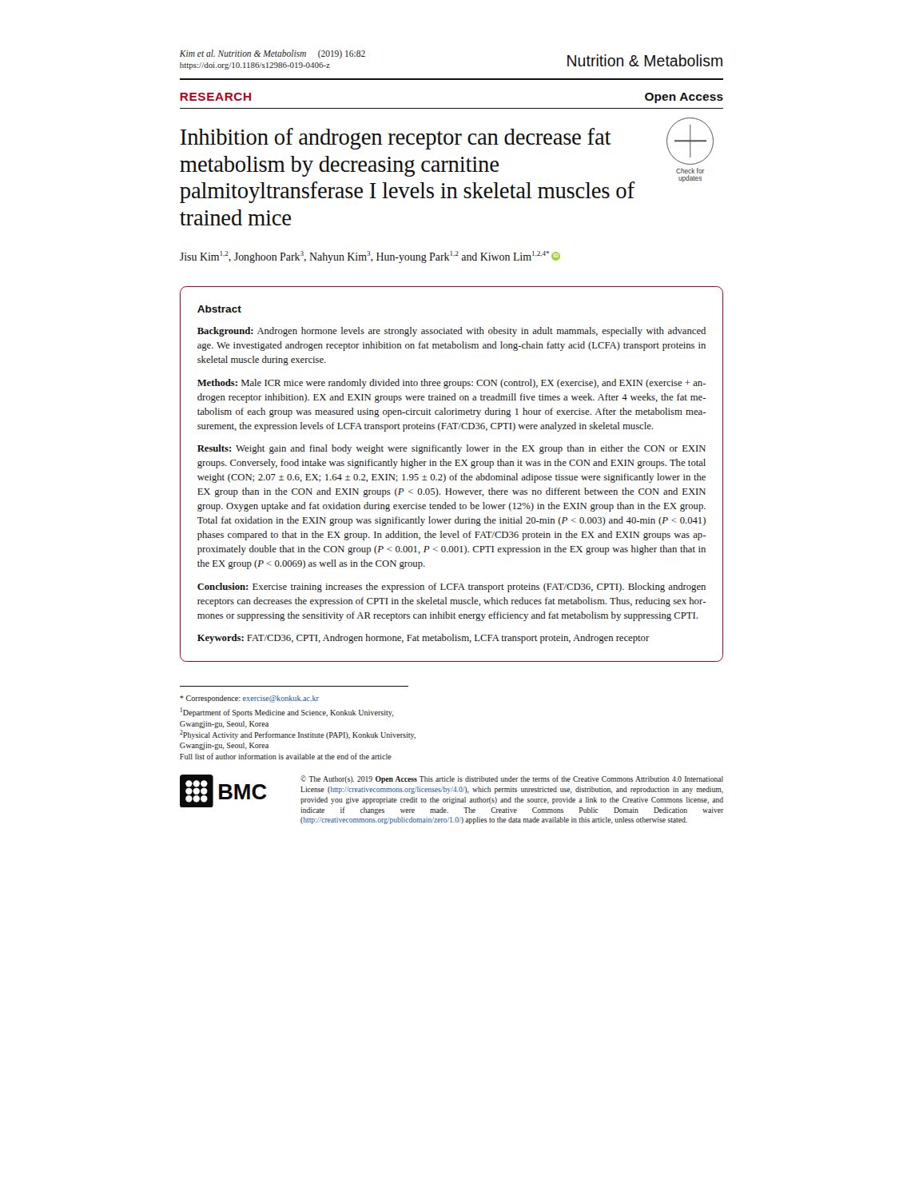Kim et al. Nutrition & Metabolism (2019) 16:82
https://doi.org/10.1186/s12986-019-0406-z
Nutrition & Metabolism
RESEARCH
Open Access
Check for
updates
Inhibition of androgen receptor can decrease fat metabolism by decreasing carnitine palmitoyltransferase I levels in skeletal muscles of trained mice
Jisu Kim1,2, Jonghoon Park3, Nahyun Kim3, Hun-young Park1,2 and Kiwon Lim1,2,4*
Abstract
Background: Androgen hormone levels are strongly associated with obesity in adult mammals, especially with advanced age. We investigated androgen receptor inhibition on fat metabolism and long-chain fatty acid (LCFA) transport proteins in skeletal muscle during exercise.
Methods: Male ICR mice were randomly divided into three groups: CON (control), EX (exercise), and EXIN (exercise + androgen receptor inhibition). EX and EXIN groups were trained on a treadmill five times a week. After 4 weeks, the fat metabolism of each group was measured using open-circuit calorimetry during 1 hour of exercise. After the metabolism measurement, the expression levels of LCFA transport proteins (FAT/CD36, CPTI) were analyzed in skeletal muscle.
Results: Weight gain and final body weight were significantly lower in the EX group than in either the CON or EXIN groups. Conversely, food intake was significantly higher in the EX group than it was in the CON and EXIN groups. The total weight (CON; 2.07 ± 0.6, EX; 1.64 ± 0.2, EXIN; 1.95 ± 0.2) of the abdominal adipose tissue were significantly lower in the EX group than in the CON and EXIN groups (P < 0.05). However, there was no different between the CON and EXIN group. Oxygen uptake and fat oxidation during exercise tended to be lower (12%) in the EXIN group than in the EX group. Total fat oxidation in the EXIN group was significantly lower during the initial 20-min (P < 0.003) and 40-min (P < 0.041) phases compared to that in the EX group. In addition, the level of FAT/CD36 protein in the EX and EXIN groups was approximately double that in the CON group (P < 0.001, P < 0.001). CPTI expression in the EX group was higher than that in the EX group (P < 0.0069) as well as in the CON group.
Conclusion: Exercise training increases the expression of LCFA transport proteins (FAT/CD36, CPTI). Blocking androgen receptors can decreases the expression of CPTI in the skeletal muscle, which reduces fat metabolism. Thus, reducing sex hormones or suppressing the sensitivity of AR receptors can inhibit energy efficiency and fat metabolism by suppressing CPTI.
Keywords: FAT/CD36, CPTI, Androgen hormone, Fat metabolism, LCFA transport protein, Androgen receptor
* Correspondence: exercise@konkuk.ac.kr
1Department of Sports Medicine and Science, Konkuk University,
Gwangjin-gu, Seoul, Korea
2Physical Activity and Performance Institute (PAPI), Konkuk University,
Gwangjin-gu, Seoul, Korea
Full list of author information is available at the end of the article
BMC
© The Author(s). 2019 Open Access This article is distributed under the terms of the Creative Commons Attribution 4.0 International License (http://creativecommons.org/licenses/by/4.0/), which permits unrestricted use, distribution, and reproduction in any medium, provided you give appropriate credit to the original author(s) and the source, provide a link to the Creative Commons license, and indicate if changes were made. The Creative Commons Public Domain Dedication waiver (http://creativecommons.org/publicdomain/zero/1.0/) applies to the data made available in this article, unless otherwise stated.